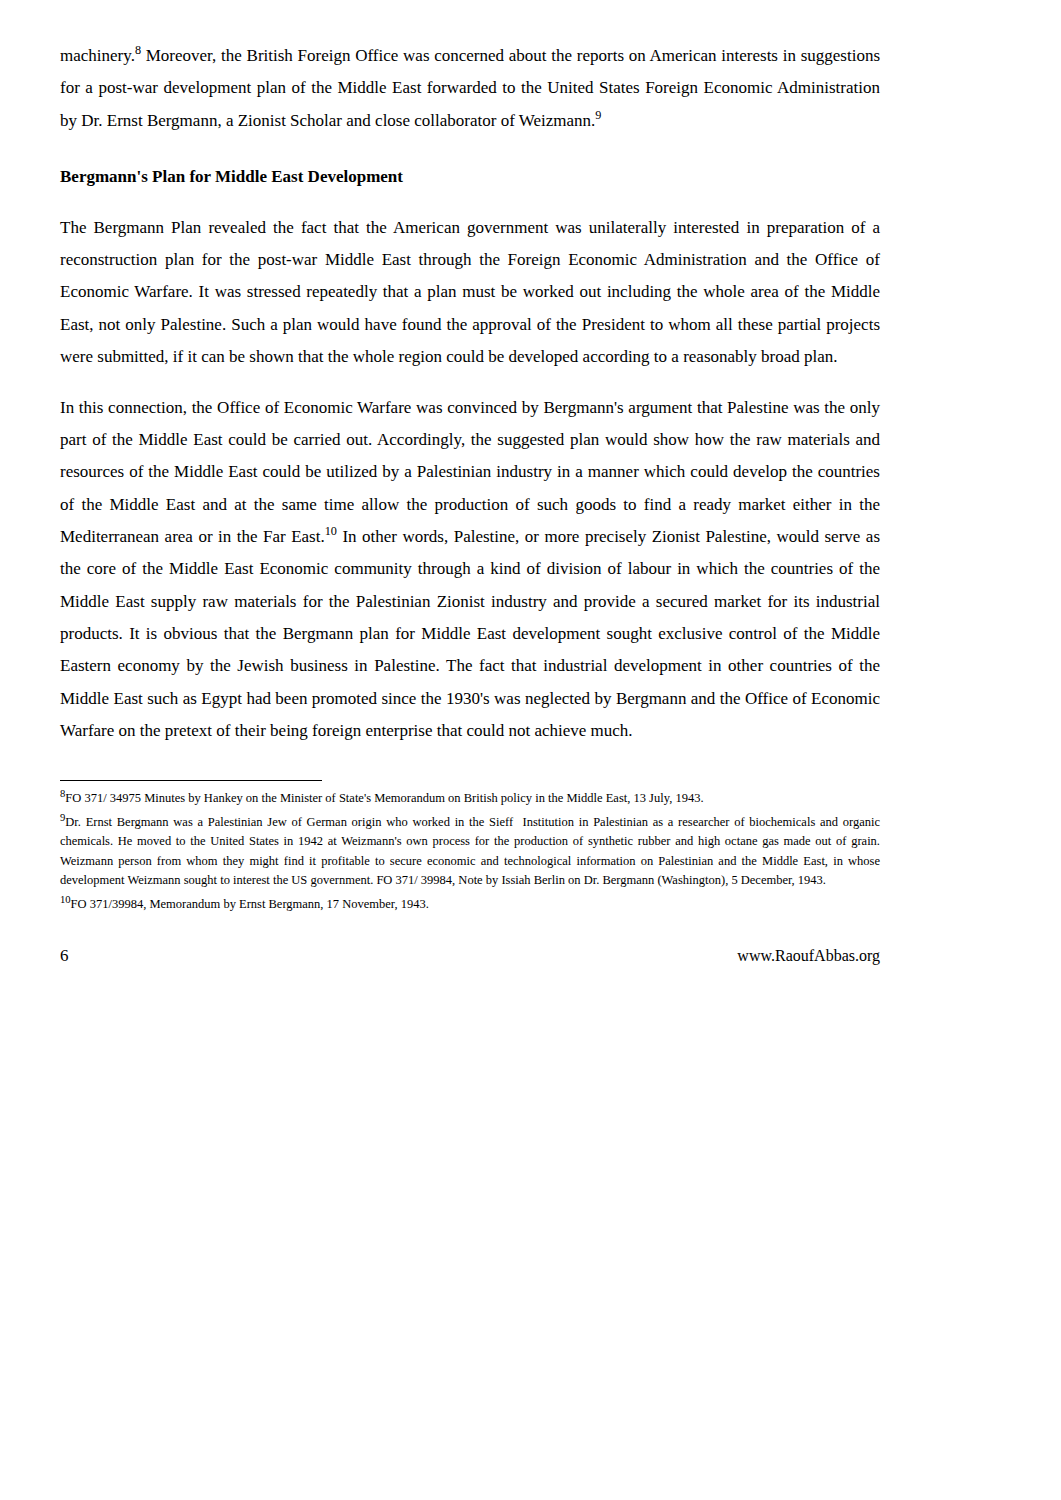machinery.8 Moreover, the British Foreign Office was concerned about the reports on American interests in suggestions for a post-war development plan of the Middle East forwarded to the United States Foreign Economic Administration by Dr. Ernst Bergmann, a Zionist Scholar and close collaborator of Weizmann.9
Bergmann's Plan for Middle East Development
The Bergmann Plan revealed the fact that the American government was unilaterally interested in preparation of a reconstruction plan for the post-war Middle East through the Foreign Economic Administration and the Office of Economic Warfare. It was stressed repeatedly that a plan must be worked out including the whole area of the Middle East, not only Palestine. Such a plan would have found the approval of the President to whom all these partial projects were submitted, if it can be shown that the whole region could be developed according to a reasonably broad plan.
In this connection, the Office of Economic Warfare was convinced by Bergmann's argument that Palestine was the only part of the Middle East could be carried out. Accordingly, the suggested plan would show how the raw materials and resources of the Middle East could be utilized by a Palestinian industry in a manner which could develop the countries of the Middle East and at the same time allow the production of such goods to find a ready market either in the Mediterranean area or in the Far East.10 In other words, Palestine, or more precisely Zionist Palestine, would serve as the core of the Middle East Economic community through a kind of division of labour in which the countries of the Middle East supply raw materials for the Palestinian Zionist industry and provide a secured market for its industrial products. It is obvious that the Bergmann plan for Middle East development sought exclusive control of the Middle Eastern economy by the Jewish business in Palestine. The fact that industrial development in other countries of the Middle East such as Egypt had been promoted since the 1930's was neglected by Bergmann and the Office of Economic Warfare on the pretext of their being foreign enterprise that could not achieve much.
8FO 371/ 34975 Minutes by Hankey on the Minister of State's Memorandum on British policy in the Middle East, 13 July, 1943.
9Dr. Ernst Bergmann was a Palestinian Jew of German origin who worked in the Sieff Institution in Palestinian as a researcher of biochemicals and organic chemicals. He moved to the United States in 1942 at Weizmann's own process for the production of synthetic rubber and high octane gas made out of grain. Weizmann person from whom they might find it profitable to secure economic and technological information on Palestinian and the Middle East, in whose development Weizmann sought to interest the US government. FO 371/ 39984, Note by Issiah Berlin on Dr. Bergmann (Washington), 5 December, 1943.
10FO 371/39984, Memorandum by Ernst Bergmann, 17 November, 1943.
6 www.RaoufAbbas.org